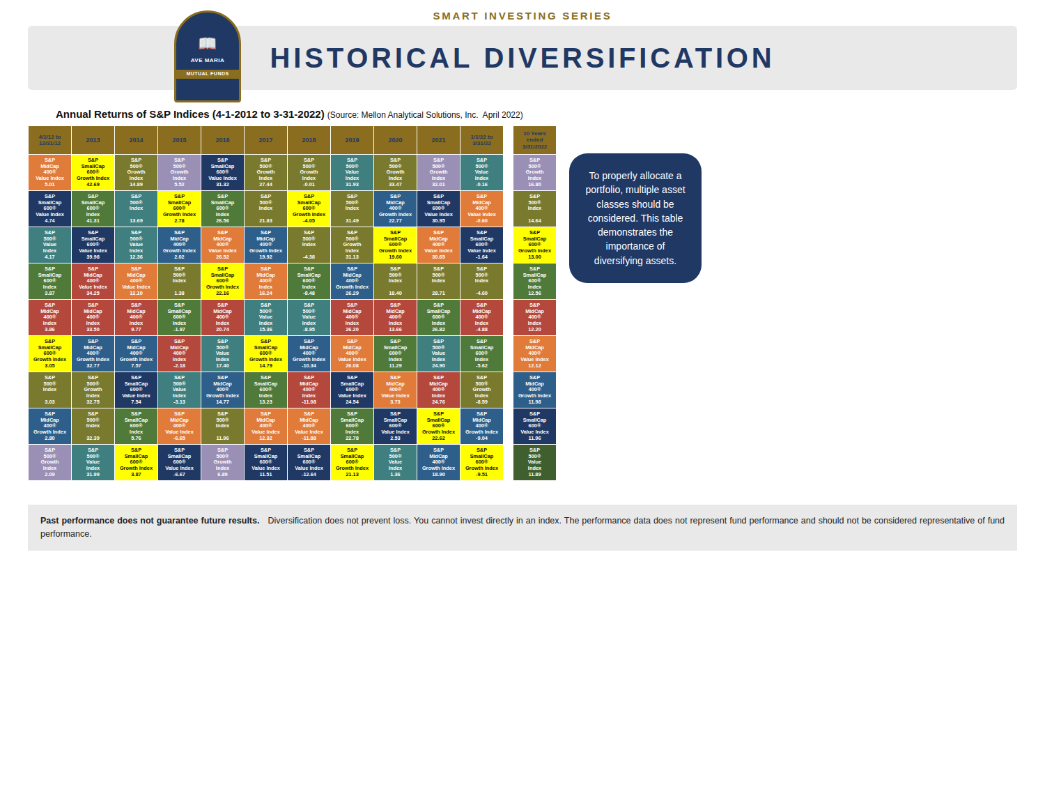Smart Investing Series
📖
AVE MARIA
MUTUAL FUNDS
Historical Diversification
Annual Returns of S&P Indices (4-1-2012 to 3-31-2022) (Source: Mellon Analytical Solutions, Inc. April 2022)
| 4/1/12 to 12/31/12 | 2013 | 2014 | 2015 | 2016 | 2017 | 2018 | 2019 | 2020 | 2021 | 1/1/22 to 3/31/22 | | 10 Years ended 3/31/2022 |
| --- | --- | --- | --- | --- | --- | --- | --- | --- | --- | --- | --- | --- |
| S&P MidCap 400® Value Index 5.01 | S&P SmallCap 600® Growth Index 42.69 | S&P 500® Growth Index 14.89 | S&P 500® Growth Index 5.52 | S&P SmallCap 600® Value Index 31.32 | S&P 500® Growth Index 27.44 | S&P 500® Growth Index -0.01 | S&P 500® Value Index 31.93 | S&P 500® Growth Index 33.47 | S&P 500® Growth Index 32.01 | S&P 500® Value Index -0.16 | | S&P 500® Growth Index 16.80 |
| S&P SmallCap 600® Value Index 4.74 | S&P SmallCap 600® Index 41.31 | S&P 500® Index 13.69 | S&P SmallCap 600® Growth Index 2.78 | S&P SmallCap 600® Index 26.56 | S&P 500® Index 21.83 | S&P SmallCap 600® Growth Index -4.05 | S&P 500® Index 31.49 | S&P MidCap 400® Growth Index 22.77 | S&P SmallCap 600® Value Index 30.95 | S&P MidCap 400® Value Index -0.60 | | S&P 500® Index 14.64 |
| S&P 500® Value Index 4.17 | S&P SmallCap 600® Value Index 39.98 | S&P 500® Value Index 12.36 | S&P MidCap 400® Growth Index 2.02 | S&P MidCap 400® Value Index 26.52 | S&P MidCap 400® Growth Index 19.92 | S&P 500® Index -4.38 | S&P 500® Growth Index 31.13 | S&P SmallCap 600® Growth Index 19.60 | S&P MidCap 400® Value Index 30.65 | S&P SmallCap 600® Value Index -1.64 | | S&P SmallCap 600® Growth Index 13.00 |
| S&P SmallCap 600® Index 3.87 | S&P MidCap 400® Value Index 34.25 | S&P MidCap 400® Value Index 12.10 | S&P 500® Index 1.38 | S&P SmallCap 600® Growth Index 22.16 | S&P MidCap 400® Index 16.24 | S&P SmallCap 600® Index -8.48 | S&P MidCap 400® Growth Index 26.29 | S&P 500® Index 18.40 | S&P 500® Index 28.71 | S&P 500® Index -4.60 | | S&P SmallCap 600® Index 12.56 |
| S&P MidCap 400® Index 3.86 | S&P MidCap 400® Index 33.50 | S&P MidCap 400® Index 9.77 | S&P SmallCap 600® Index -1.97 | S&P MidCap 400® Index 20.74 | S&P 500® Value Index 15.36 | S&P 500® Value Index -8.95 | S&P MidCap 400® Index 26.20 | S&P MidCap 400® Index 13.66 | S&P SmallCap 600® Index 26.82 | S&P MidCap 400® Index -4.88 | | S&P MidCap 400® Index 12.20 |
| S&P SmallCap 600® Growth Index 3.05 | S&P MidCap 400® Growth Index 32.77 | S&P MidCap 400® Growth Index 7.57 | S&P MidCap 400® Index -2.18 | S&P 500® Value Index 17.40 | S&P SmallCap 600® Growth Index 14.79 | S&P MidCap 400® Growth Index -10.34 | S&P MidCap 400® Value Index 26.08 | S&P SmallCap 600® Index 11.29 | S&P 500® Value Index 24.90 | S&P SmallCap 600® Index -5.62 | | S&P MidCap 400® Value Index 12.12 |
| S&P 500® Index 3.03 | S&P 500® Growth Index 32.75 | S&P SmallCap 600® Value Index 7.54 | S&P 500® Value Index -3.13 | S&P MidCap 400® Growth Index 14.77 | S&P SmallCap 600® Index 13.23 | S&P MidCap 400® Index -11.08 | S&P SmallCap 600® Value Index 24.54 | S&P MidCap 400® Value Index 3.73 | S&P MidCap 400® Index 24.76 | S&P 500® Growth Index -8.59 | | S&P MidCap 400® Growth Index 11.98 |
| S&P MidCap 400® Growth Index 2.80 | S&P 500® Index 32.39 | S&P SmallCap 600® Index 5.76 | S&P MidCap 400® Value Index -6.65 | S&P 500® Index 11.96 | S&P MidCap 400® Value Index 12.32 | S&P MidCap 400® Value Index -11.88 | S&P SmallCap 600® Index 22.78 | S&P SmallCap 600® Value Index 2.53 | S&P SmallCap 600® Growth Index 22.62 | S&P MidCap 400® Growth Index -9.04 | | S&P SmallCap 600® Value Index 11.96 |
| S&P 500® Growth Index 2.09 | S&P 500® Value Index 31.99 | S&P SmallCap 600® Growth Index 3.87 | S&P SmallCap 600® Value Index -6.67 | S&P 500® Growth Index 6.89 | S&P SmallCap 600® Value Index 11.51 | S&P SmallCap 600® Value Index -12.64 | S&P SmallCap 600® Growth Index 21.13 | S&P 500® Value Index 1.36 | S&P MidCap 400® Growth Index 18.90 | S&P SmallCap 600® Growth Index -9.51 | | S&P 500® Value Index 11.89 |
To properly allocate a portfolio, multiple asset classes should be considered. This table demonstrates the importance of diversifying assets.
Past performance does not guarantee future results. Diversification does not prevent loss. You cannot invest directly in an index. The performance data does not represent fund performance and should not be considered representative of fund performance.